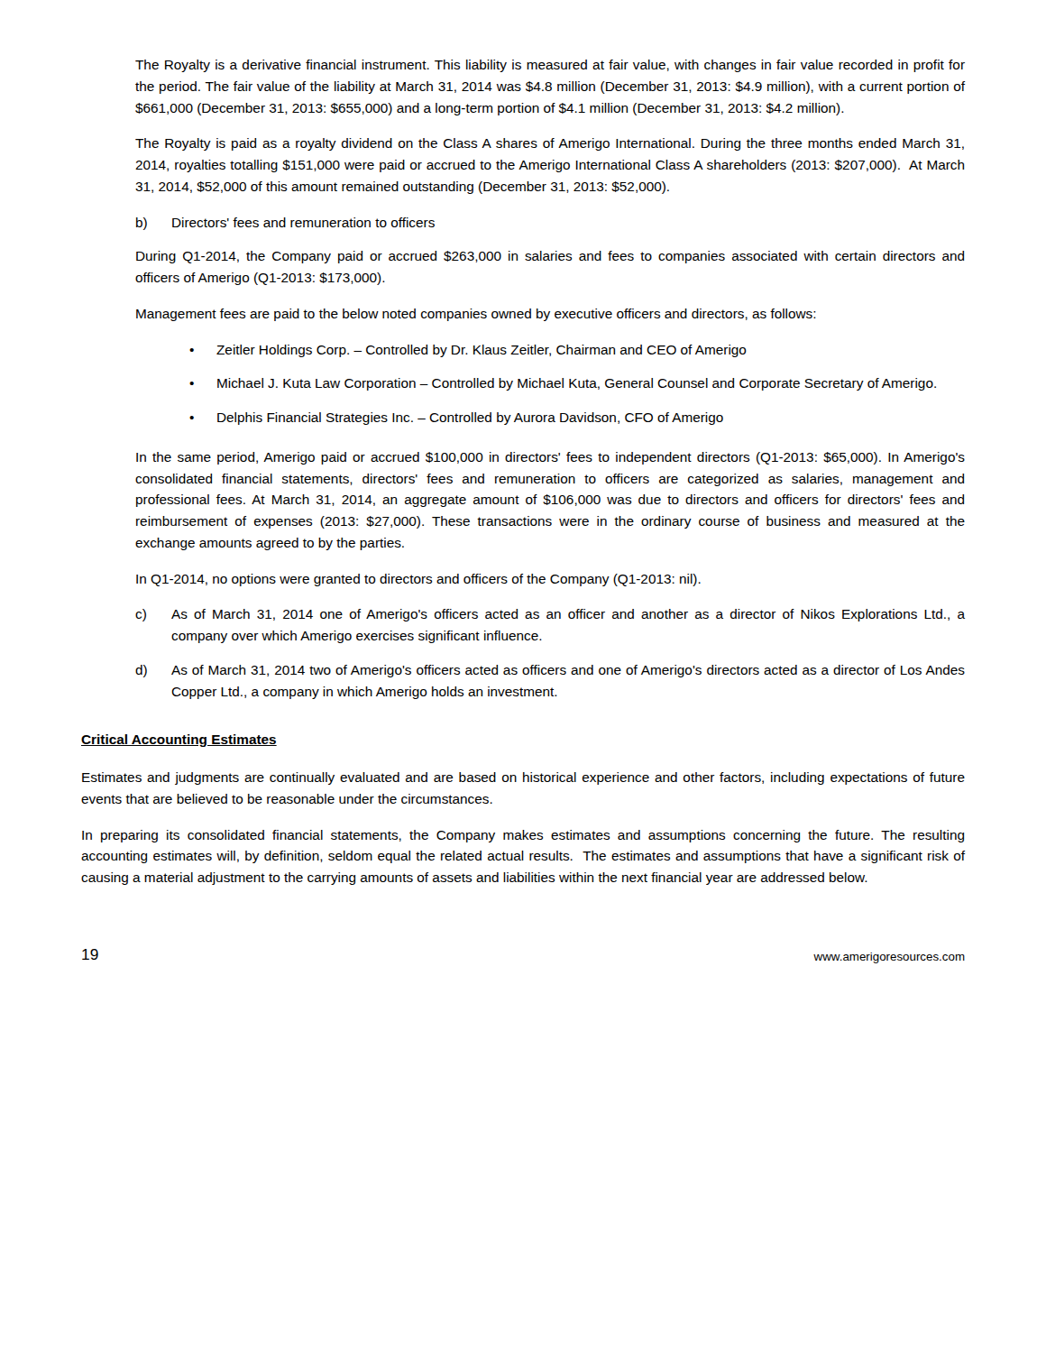The Royalty is a derivative financial instrument. This liability is measured at fair value, with changes in fair value recorded in profit for the period. The fair value of the liability at March 31, 2014 was $4.8 million (December 31, 2013: $4.9 million), with a current portion of $661,000 (December 31, 2013: $655,000) and a long-term portion of $4.1 million (December 31, 2013: $4.2 million).
The Royalty is paid as a royalty dividend on the Class A shares of Amerigo International. During the three months ended March 31, 2014, royalties totalling $151,000 were paid or accrued to the Amerigo International Class A shareholders (2013: $207,000). At March 31, 2014, $52,000 of this amount remained outstanding (December 31, 2013: $52,000).
b)
Directors' fees and remuneration to officers
During Q1-2014, the Company paid or accrued $263,000 in salaries and fees to companies associated with certain directors and officers of Amerigo (Q1-2013: $173,000).
Management fees are paid to the below noted companies owned by executive officers and directors, as follows:
•
Zeitler Holdings Corp. – Controlled by Dr. Klaus Zeitler, Chairman and CEO of Amerigo
•
Michael J. Kuta Law Corporation – Controlled by Michael Kuta, General Counsel and Corporate Secretary of Amerigo.
•
Delphis Financial Strategies Inc. – Controlled by Aurora Davidson, CFO of Amerigo
In the same period, Amerigo paid or accrued $100,000 in directors' fees to independent directors (Q1-2013: $65,000). In Amerigo's consolidated financial statements, directors' fees and remuneration to officers are categorized as salaries, management and professional fees. At March 31, 2014, an aggregate amount of $106,000 was due to directors and officers for directors' fees and reimbursement of expenses (2013: $27,000). These transactions were in the ordinary course of business and measured at the exchange amounts agreed to by the parties.
In Q1-2014, no options were granted to directors and officers of the Company (Q1-2013: nil).
c)
As of March 31, 2014 one of Amerigo's officers acted as an officer and another as a director of Nikos Explorations Ltd., a company over which Amerigo exercises significant influence.
d)
As of March 31, 2014 two of Amerigo's officers acted as officers and one of Amerigo's directors acted as a director of Los Andes Copper Ltd., a company in which Amerigo holds an investment.
Critical Accounting Estimates
Estimates and judgments are continually evaluated and are based on historical experience and other factors, including expectations of future events that are believed to be reasonable under the circumstances.
In preparing its consolidated financial statements, the Company makes estimates and assumptions concerning the future. The resulting accounting estimates will, by definition, seldom equal the related actual results. The estimates and assumptions that have a significant risk of causing a material adjustment to the carrying amounts of assets and liabilities within the next financial year are addressed below.
19
www.amerigoresources.com